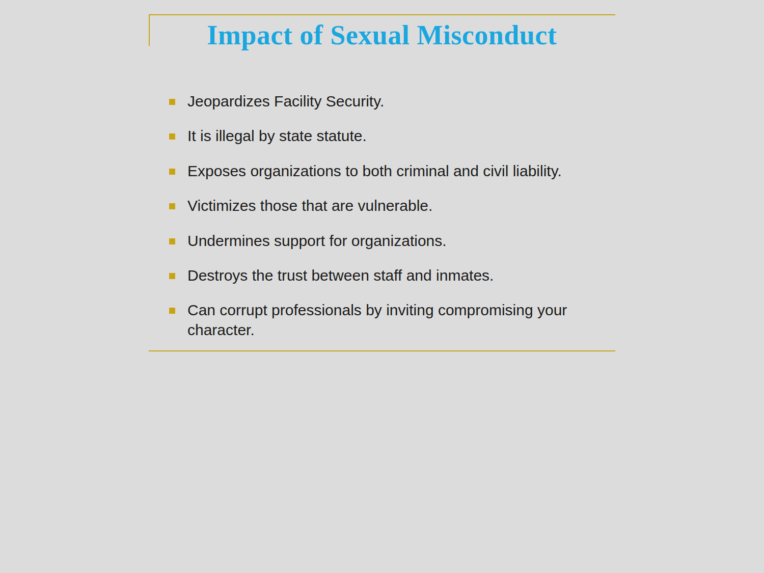Impact of Sexual Misconduct
Jeopardizes Facility Security.
It is illegal by state statute.
Exposes organizations to both criminal and civil liability.
Victimizes those that are vulnerable.
Undermines support for organizations.
Destroys the trust between staff and inmates.
Can corrupt professionals by inviting compromising your character.